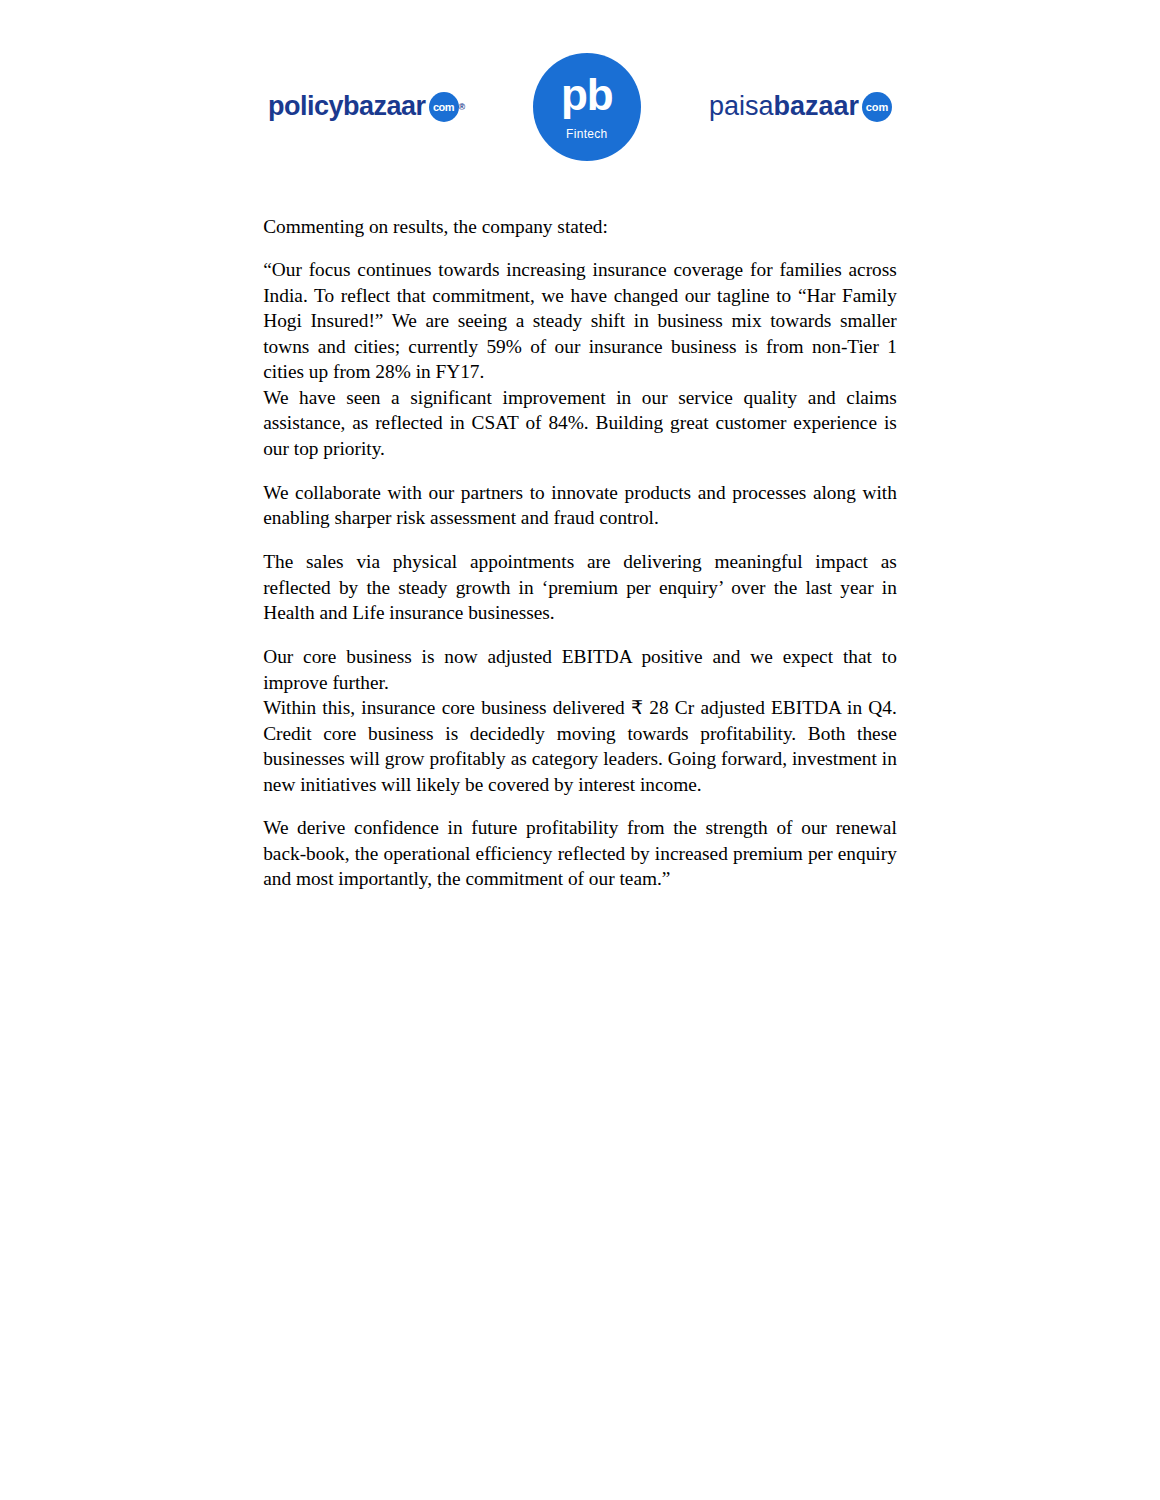policybazaarcom®
pb Fintech
paisa bazaar com
Commenting on results, the company stated:
“Our focus continues towards increasing insurance coverage for families across India. To reflect that commitment, we have changed our tagline to “Har Family Hogi Insured!” We are seeing a steady shift in business mix towards smaller towns and cities; currently 59% of our insurance business is from non-Tier 1 cities up from 28% in FY17.
We have seen a significant improvement in our service quality and claims assistance, as reflected in CSAT of 84%. Building great customer experience is our top priority.
We collaborate with our partners to innovate products and processes along with enabling sharper risk assessment and fraud control.
The sales via physical appointments are delivering meaningful impact as reflected by the steady growth in ‘premium per enquiry’ over the last year in Health and Life insurance businesses.
Our core business is now adjusted EBITDA positive and we expect that to improve further.
Within this, insurance core business delivered ₹ 28 Cr adjusted EBITDA in Q4. Credit core business is decidedly moving towards profitability. Both these businesses will grow profitably as category leaders. Going forward, investment in new initiatives will likely be covered by interest income.
We derive confidence in future profitability from the strength of our renewal back-book, the operational efficiency reflected by increased premium per enquiry and most importantly, the commitment of our team.”